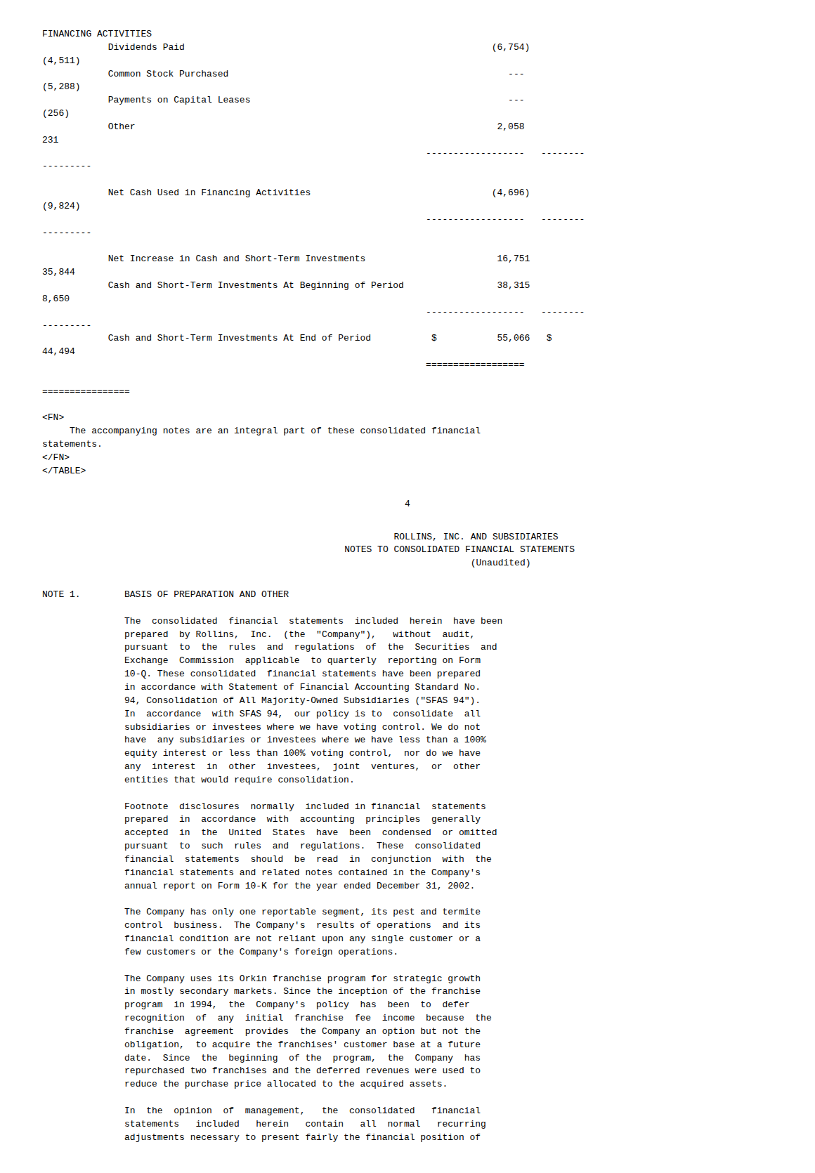FINANCING ACTIVITIES
            Dividends Paid                                                        (6,754)
(4,511)
            Common Stock Purchased                                                   ---
(5,288)
            Payments on Capital Leases                                               ---
(256)
            Other                                                                  2,058
231
                                                                      ------------------   --------
---------

            Net Cash Used in Financing Activities                                 (4,696)
(9,824)
                                                                      ------------------   --------
---------

            Net Increase in Cash and Short-Term Investments                        16,751
35,844
            Cash and Short-Term Investments At Beginning of Period                 38,315
8,650
                                                                      ------------------   --------
---------
            Cash and Short-Term Investments At End of Period           $           55,066   $
44,494
                                                                      ==================

================

<FN>
     The accompanying notes are an integral part of these consolidated financial
statements.
</FN>
</TABLE>
4
                         ROLLINS, INC. AND SUBSIDIARIES
                   NOTES TO CONSOLIDATED FINANCIAL STATEMENTS
                                  (Unaudited)
NOTE 1.        BASIS OF PREPARATION AND OTHER

               The  consolidated  financial  statements  included  herein  have been
               prepared  by Rollins,  Inc.  (the  "Company"),   without  audit,
               pursuant  to  the  rules  and  regulations  of  the  Securities  and
               Exchange  Commission  applicable  to quarterly  reporting on Form
               10-Q. These consolidated  financial statements have been prepared
               in accordance with Statement of Financial Accounting Standard No.
               94, Consolidation of All Majority-Owned Subsidiaries ("SFAS 94").
               In  accordance  with SFAS 94,  our policy is to  consolidate  all
               subsidiaries or investees where we have voting control. We do not
               have  any subsidiaries or investees where we have less than a 100%
               equity interest or less than 100% voting control,  nor do we have
               any  interest  in  other  investees,  joint  ventures,  or  other
               entities that would require consolidation.

               Footnote  disclosures  normally  included in financial  statements
               prepared  in  accordance  with  accounting  principles  generally
               accepted  in  the  United  States  have  been  condensed  or omitted
               pursuant  to  such  rules  and  regulations.  These  consolidated
               financial  statements  should  be  read  in  conjunction  with  the
               financial statements and related notes contained in the Company's
               annual report on Form 10-K for the year ended December 31, 2002.

               The Company has only one reportable segment, its pest and termite
               control  business.  The Company's  results of operations  and its
               financial condition are not reliant upon any single customer or a
               few customers or the Company's foreign operations.

               The Company uses its Orkin franchise program for strategic growth
               in mostly secondary markets. Since the inception of the franchise
               program  in 1994,  the  Company's  policy  has  been  to  defer
               recognition  of  any  initial  franchise  fee  income  because  the
               franchise  agreement  provides  the Company an option but not the
               obligation,  to acquire the franchises' customer base at a future
               date.  Since  the  beginning  of the  program,  the  Company  has
               repurchased two franchises and the deferred revenues were used to
               reduce the purchase price allocated to the acquired assets.

               In  the  opinion  of  management,   the  consolidated   financial
               statements   included   herein   contain   all  normal   recurring
               adjustments necessary to present fairly the financial position of